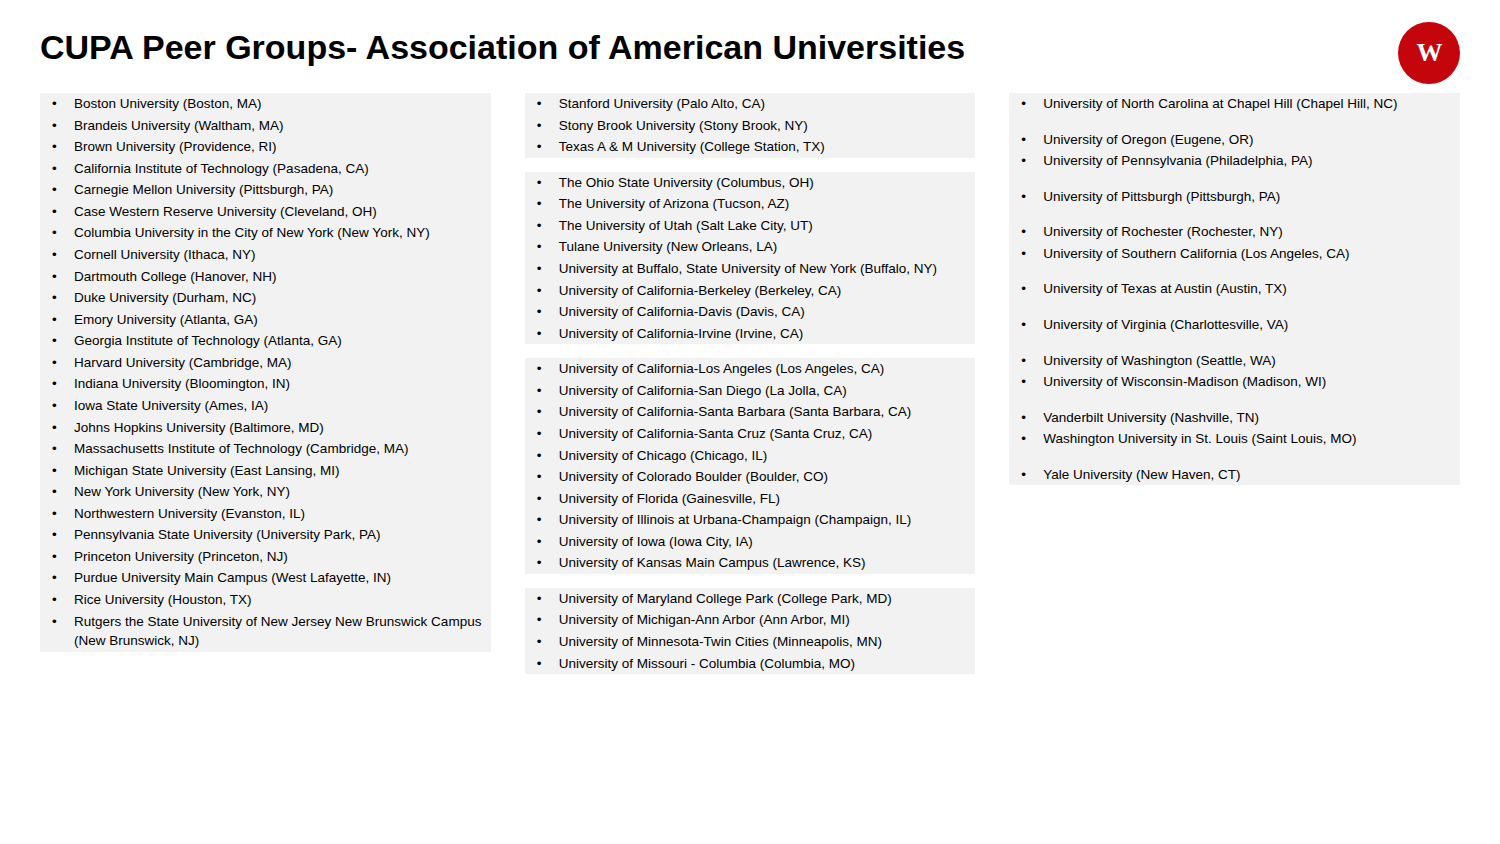CUPA Peer Groups- Association of American Universities
W
Boston University (Boston, MA)
Brandeis University (Waltham, MA)
Brown University (Providence, RI)
California Institute of Technology (Pasadena, CA)
Carnegie Mellon University (Pittsburgh, PA)
Case Western Reserve University (Cleveland, OH)
Columbia University in the City of New York (New York, NY)
Cornell University (Ithaca, NY)
Dartmouth College (Hanover, NH)
Duke University (Durham, NC)
Emory University (Atlanta, GA)
Georgia Institute of Technology (Atlanta, GA)
Harvard University (Cambridge, MA)
Indiana University (Bloomington, IN)
Iowa State University (Ames, IA)
Johns Hopkins University (Baltimore, MD)
Massachusetts Institute of Technology (Cambridge, MA)
Michigan State University (East Lansing, MI)
New York University (New York, NY)
Northwestern University (Evanston, IL)
Pennsylvania State University (University Park, PA)
Princeton University (Princeton, NJ)
Purdue University Main Campus (West Lafayette, IN)
Rice University (Houston, TX)
Rutgers the State University of New Jersey New Brunswick Campus (New Brunswick, NJ)
Stanford University (Palo Alto, CA)
Stony Brook University (Stony Brook, NY)
Texas A & M University (College Station, TX)
The Ohio State University (Columbus, OH)
The University of Arizona (Tucson, AZ)
The University of Utah (Salt Lake City, UT)
Tulane University (New Orleans, LA)
University at Buffalo, State University of New York (Buffalo, NY)
University of California-Berkeley (Berkeley, CA)
University of California-Davis (Davis, CA)
University of California-Irvine (Irvine, CA)
University of California-Los Angeles (Los Angeles, CA)
University of California-San Diego (La Jolla, CA)
University of California-Santa Barbara (Santa Barbara, CA)
University of California-Santa Cruz (Santa Cruz, CA)
University of Chicago (Chicago, IL)
University of Colorado Boulder (Boulder, CO)
University of Florida (Gainesville, FL)
University of Illinois at Urbana-Champaign (Champaign, IL)
University of Iowa (Iowa City, IA)
University of Kansas Main Campus (Lawrence, KS)
University of Maryland College Park (College Park, MD)
University of Michigan-Ann Arbor (Ann Arbor, MI)
University of Minnesota-Twin Cities (Minneapolis, MN)
University of Missouri - Columbia (Columbia, MO)
University of North Carolina at Chapel Hill (Chapel Hill, NC)
University of Oregon (Eugene, OR)
University of Pennsylvania (Philadelphia, PA)
University of Pittsburgh (Pittsburgh, PA)
University of Rochester (Rochester, NY)
University of Southern California (Los Angeles, CA)
University of Texas at Austin (Austin, TX)
University of Virginia (Charlottesville, VA)
University of Washington (Seattle, WA)
University of Wisconsin-Madison (Madison, WI)
Vanderbilt University (Nashville, TN)
Washington University in St. Louis (Saint Louis, MO)
Yale University (New Haven, CT)